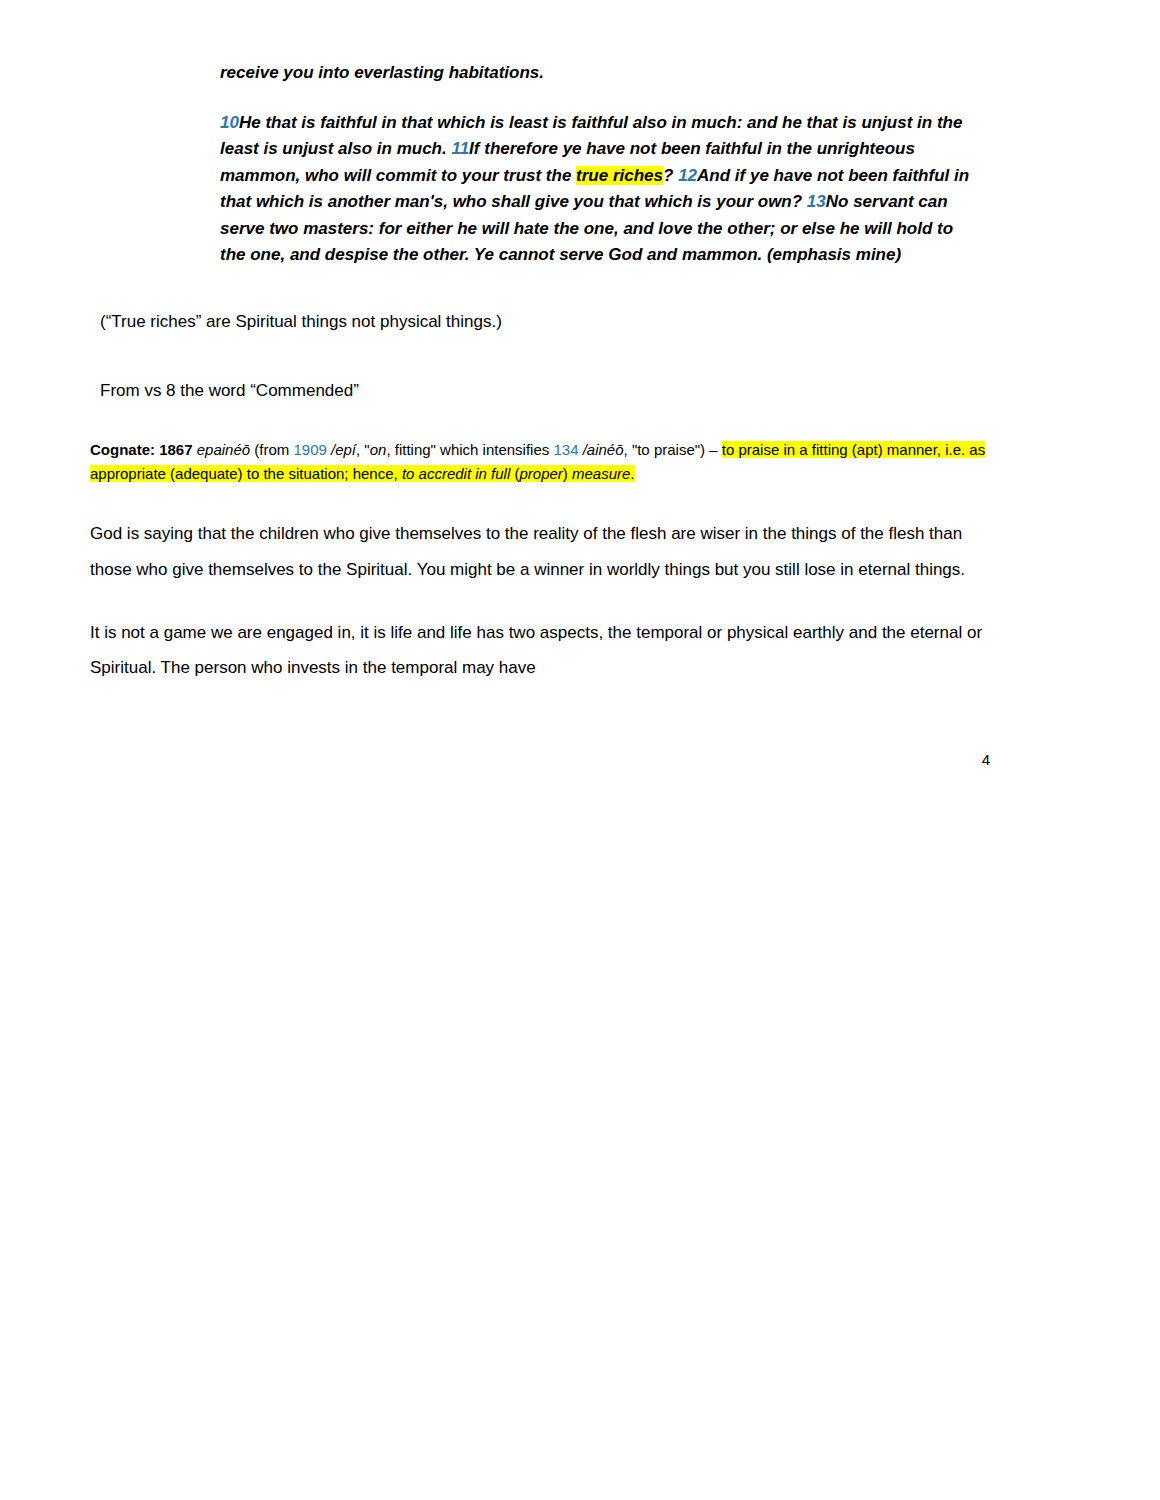receive you into everlasting habitations.
10 He that is faithful in that which is least is faithful also in much: and he that is unjust in the least is unjust also in much. 11 If therefore ye have not been faithful in the unrighteous mammon, who will commit to your trust the true riches? 12 And if ye have not been faithful in that which is another man's, who shall give you that which is your own? 13 No servant can serve two masters: for either he will hate the one, and love the other; or else he will hold to the one, and despise the other. Ye cannot serve God and mammon. (emphasis mine)
(“True riches” are Spiritual things not physical things.)
From vs 8 the word “Commended”
Cognate: 1867 epainéō (from 1909 /epí, "on, fitting" which intensifies 134 /ainéō, "to praise") – to praise in a fitting (apt) manner, i.e. as appropriate (adequate) to the situation; hence, to accredit in full (proper) measure.
God is saying that the children who give themselves to the reality of the flesh are wiser in the things of the flesh than those who give themselves to the Spiritual. You might be a winner in worldly things but you still lose in eternal things.
It is not a game we are engaged in, it is life and life has two aspects, the temporal or physical earthly and the eternal or Spiritual. The person who invests in the temporal may have
4